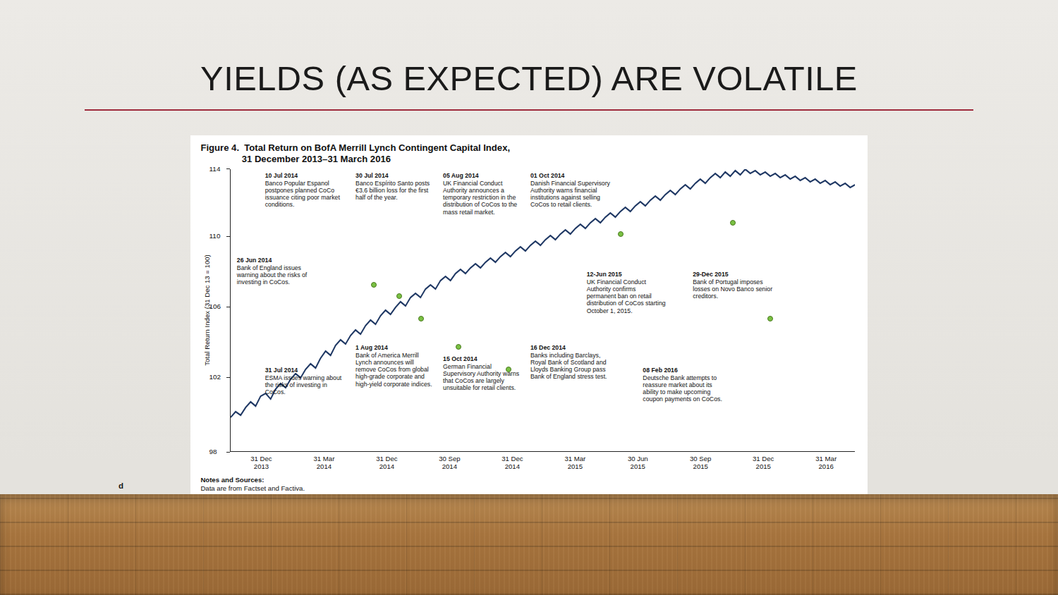Yields (as expected) are volatile
Figure 4. Total Return on BofA Merrill Lynch Contingent Capital Index,
31 December 2013–31 March 2016
Total Return Index (31 Dec 13 = 100) 114 110 106 102 98
10 Jul 2014
Banco Popular Espanol postpones planned CoCo issuance citing poor market conditions.
30 Jul 2014
Banco Espírito Santo posts €3.6 billion loss for the first half of the year.
05 Aug 2014
UK Financial Conduct Authority announces a temporary restriction in the distribution of CoCos to the mass retail market.
01 Oct 2014
Danish Financial Supervisory Authority warns financial institutions against selling CoCos to retail clients.
26 Jun 2014
Bank of England issues warning about the risks of investing in CoCos.
12-Jun 2015
UK Financial Conduct Authority confirms permanent ban on retail distribution of CoCos starting October 1, 2015.
29-Dec 2015
Bank of Portugal imposes losses on Novo Banco senior creditors.
31 Jul 2014
ESMA issues warning about the risks of investing in CoCos.
1 Aug 2014
Bank of America Merrill Lynch announces will remove CoCos from global high-grade corporate and high-yield corporate indices.
15 Oct 2014
German Financial Supervisory Authority warns that CoCos are largely unsuitable for retail clients.
16 Dec 2014
Banks including Barclays, Royal Bank of Scotland and Lloyds Banking Group pass Bank of England stress test.
08 Feb 2016
Deutsche Bank attempts to reassure market about its ability to make upcoming coupon payments on CoCos.
31 Dec
2013
31 Mar
2014
31 Dec
2014
30 Sep
2014
31 Dec
2014
31 Mar
2015
30 Jun
2015
30 Sep
2015
31 Dec
2015
31 Mar
2016
Notes and Sources: Data are from Factset and Factiva.
d